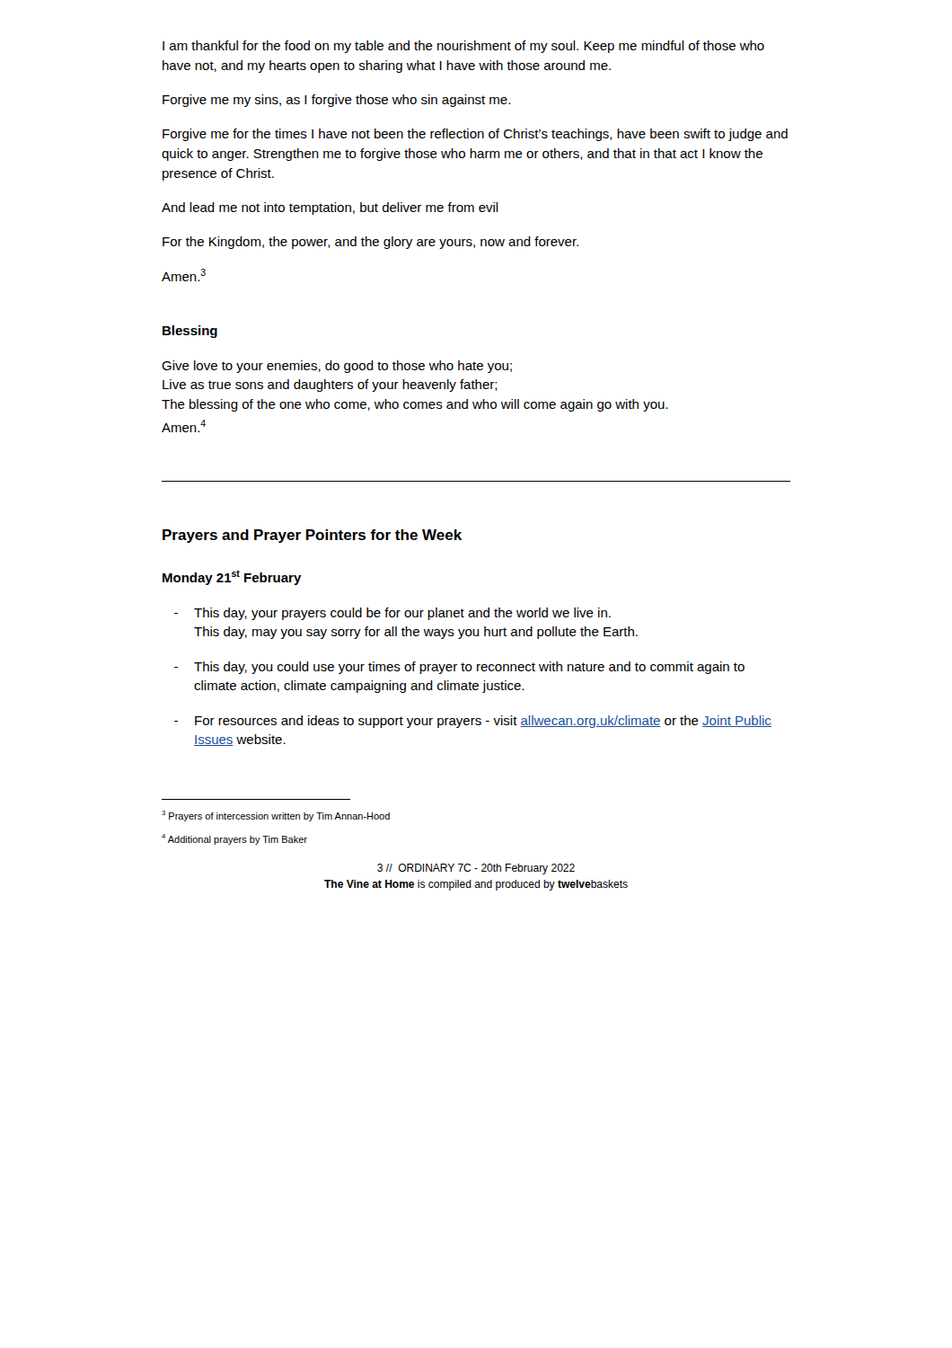I am thankful for the food on my table and the nourishment of my soul. Keep me mindful of those who have not, and my hearts open to sharing what I have with those around me.
Forgive me my sins, as I forgive those who sin against me.
Forgive me for the times I have not been the reflection of Christ’s teachings, have been swift to judge and quick to anger. Strengthen me to forgive those who harm me or others, and that in that act I know the presence of Christ.
And lead me not into temptation, but deliver me from evil
For the Kingdom, the power, and the glory are yours, now and forever.
Amen.3
Blessing
Give love to your enemies, do good to those who hate you;
Live as true sons and daughters of your heavenly father;
The blessing of the one who come, who comes and who will come again go with you.
Amen.4
Prayers and Prayer Pointers for the Week
Monday 21st February
This day, your prayers could be for our planet and the world we live in.
This day, may you say sorry for all the ways you hurt and pollute the Earth.
This day, you could use your times of prayer to reconnect with nature and to commit again to climate action, climate campaigning and climate justice.
For resources and ideas to support your prayers - visit allwecan.org.uk/climate or the Joint Public Issues website.
3 Prayers of intercession written by Tim Annan-Hood
4 Additional prayers by Tim Baker
3 // ORDINARY 7C - 20th February 2022
The Vine at Home is compiled and produced by twelvebaskets